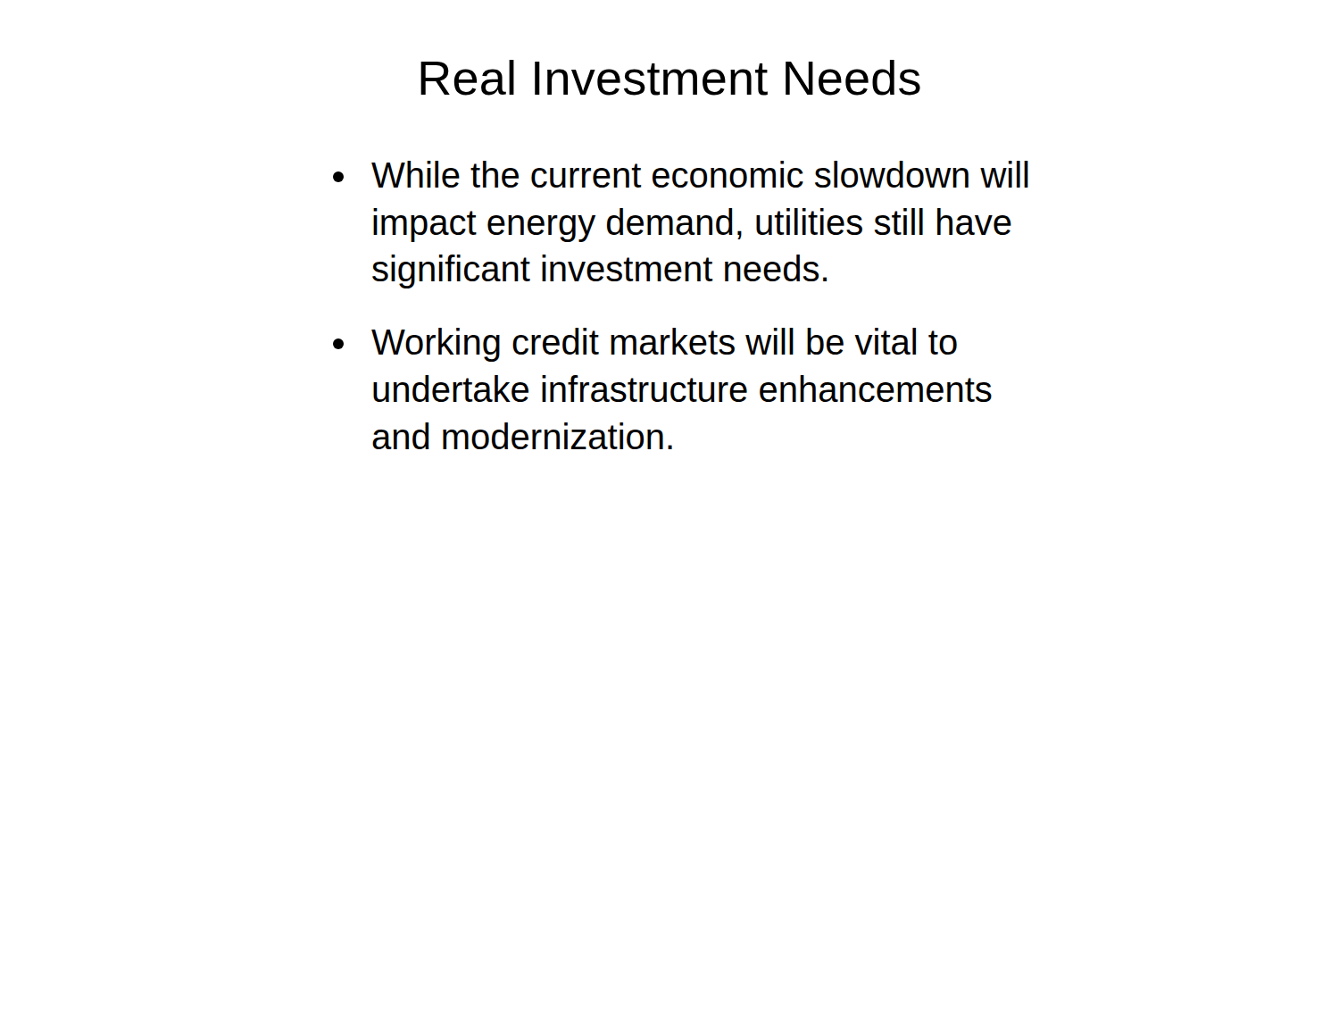Real Investment Needs
While the current economic slowdown will impact energy demand, utilities still have significant investment needs.
Working credit markets will be vital to undertake infrastructure enhancements and modernization.